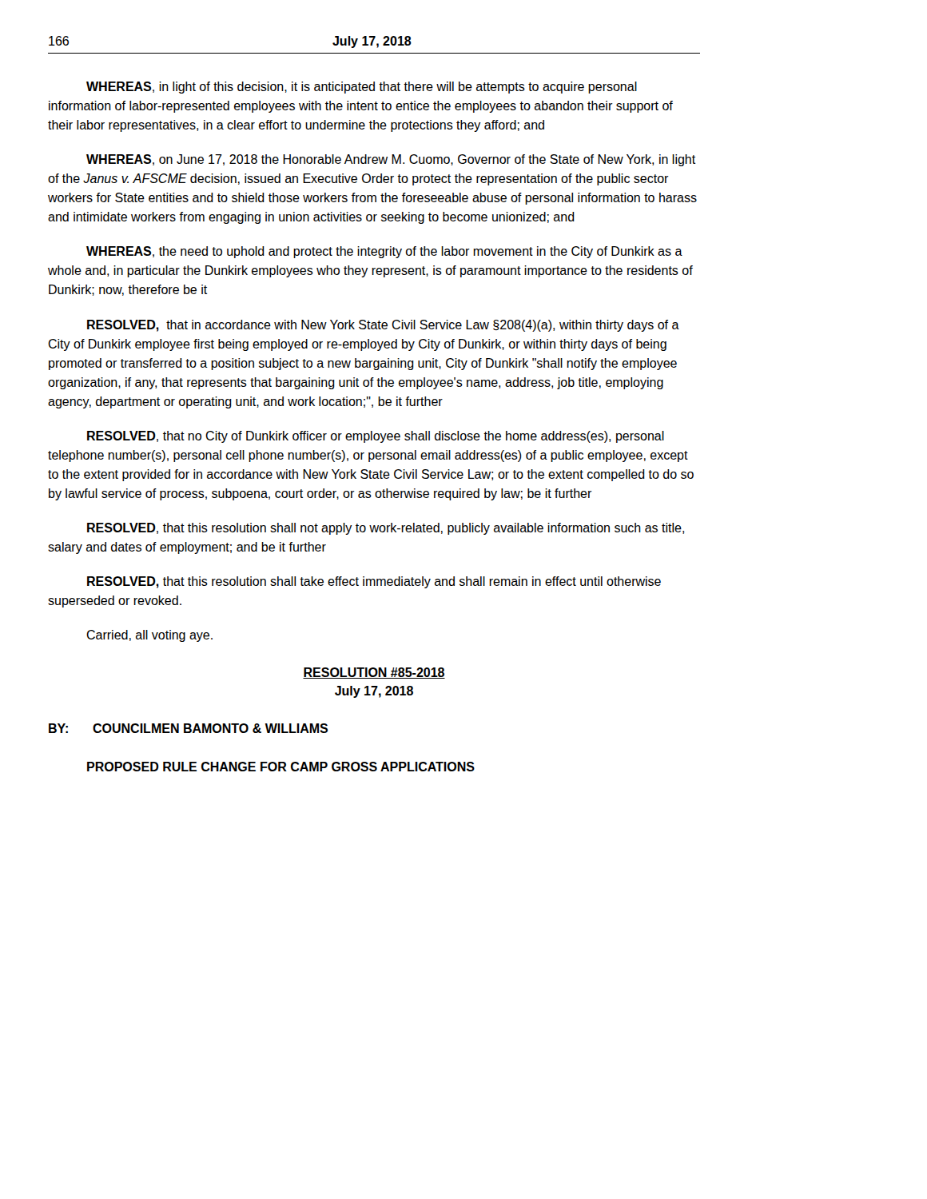166
July 17, 2018
WHEREAS, in light of this decision, it is anticipated that there will be attempts to acquire personal information of labor-represented employees with the intent to entice the employees to abandon their support of their labor representatives, in a clear effort to undermine the protections they afford; and
WHEREAS, on June 17, 2018 the Honorable Andrew M. Cuomo, Governor of the State of New York, in light of the Janus v. AFSCME decision, issued an Executive Order to protect the representation of the public sector workers for State entities and to shield those workers from the foreseeable abuse of personal information to harass and intimidate workers from engaging in union activities or seeking to become unionized; and
WHEREAS, the need to uphold and protect the integrity of the labor movement in the City of Dunkirk as a whole and, in particular the Dunkirk employees who they represent, is of paramount importance to the residents of Dunkirk; now, therefore be it
RESOLVED, that in accordance with New York State Civil Service Law §208(4)(a), within thirty days of a City of Dunkirk employee first being employed or re-employed by City of Dunkirk, or within thirty days of being promoted or transferred to a position subject to a new bargaining unit, City of Dunkirk "shall notify the employee organization, if any, that represents that bargaining unit of the employee's name, address, job title, employing agency, department or operating unit, and work location;", be it further
RESOLVED, that no City of Dunkirk officer or employee shall disclose the home address(es), personal telephone number(s), personal cell phone number(s), or personal email address(es) of a public employee, except to the extent provided for in accordance with New York State Civil Service Law; or to the extent compelled to do so by lawful service of process, subpoena, court order, or as otherwise required by law; be it further
RESOLVED, that this resolution shall not apply to work-related, publicly available information such as title, salary and dates of employment; and be it further
RESOLVED, that this resolution shall take effect immediately and shall remain in effect until otherwise superseded or revoked.
Carried, all voting aye.
RESOLUTION #85-2018
July 17, 2018
BY: COUNCILMEN BAMONTO & WILLIAMS
PROPOSED RULE CHANGE FOR CAMP GROSS APPLICATIONS